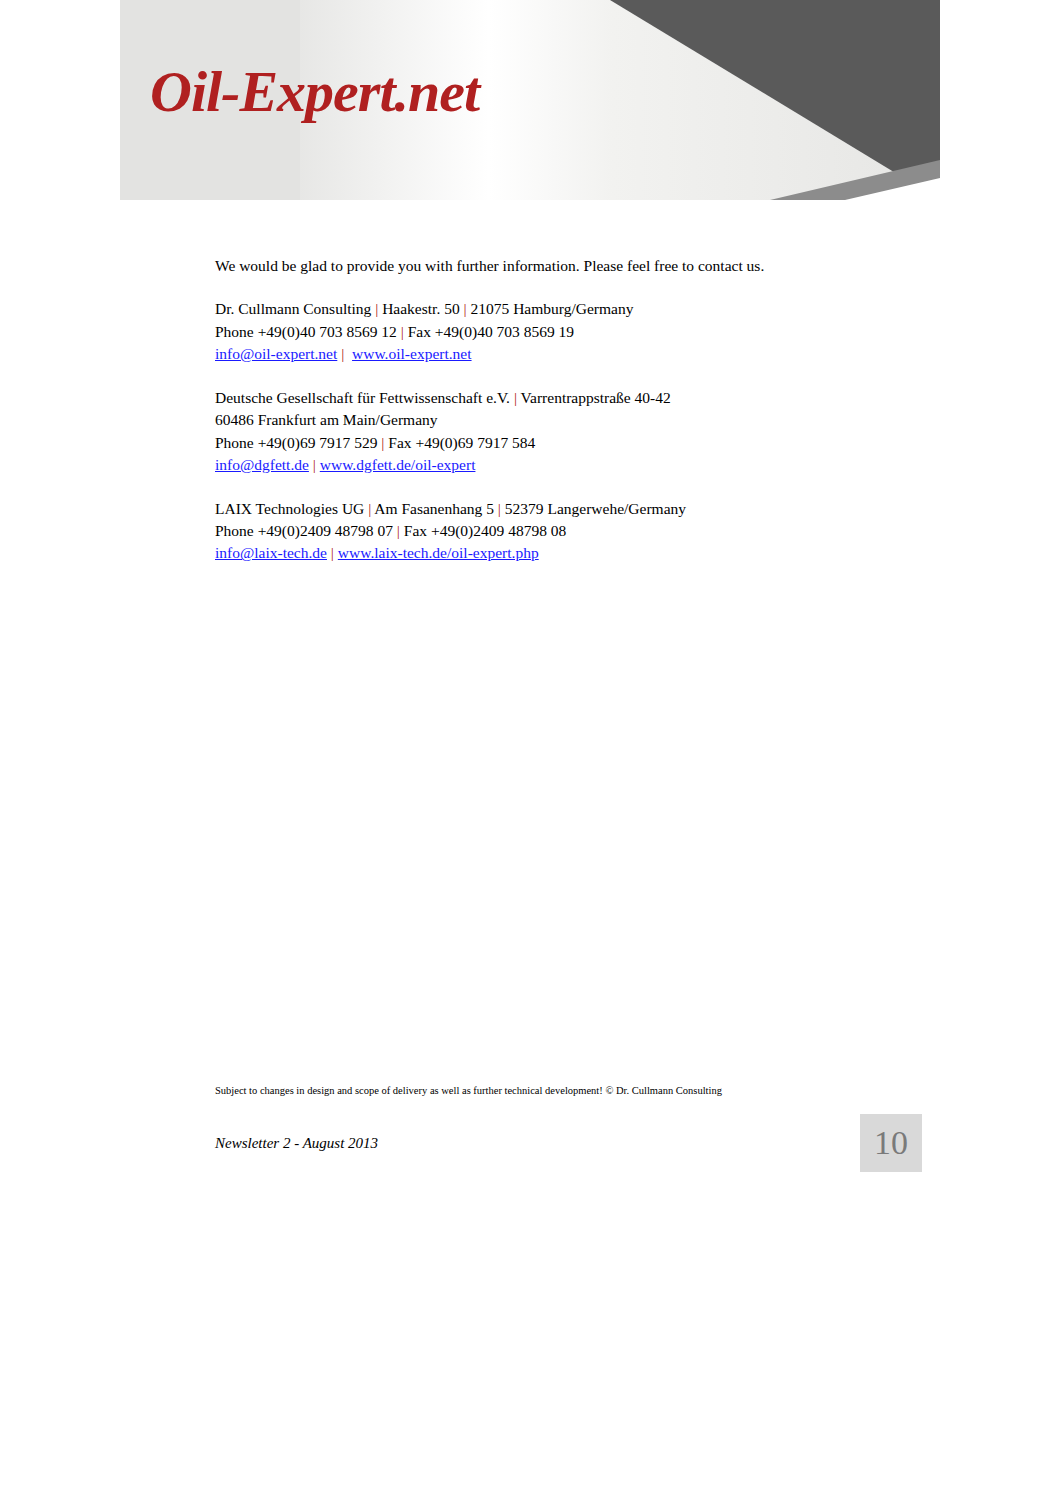Oil-Expert.net
We would be glad to provide you with further information. Please feel free to contact us.
Dr. Cullmann Consulting | Haakestr. 50 | 21075 Hamburg/Germany
Phone +49(0)40 703 8569 12 | Fax +49(0)40 703 8569 19
info@oil-expert.net | www.oil-expert.net
Deutsche Gesellschaft für Fettwissenschaft e.V. | Varrentrappstraße 40-42
60486 Frankfurt am Main/Germany
Phone +49(0)69 7917 529 | Fax +49(0)69 7917 584
info@dgfett.de | www.dgfett.de/oil-expert
LAIX Technologies UG | Am Fasanenhang 5 | 52379 Langerwehe/Germany
Phone +49(0)2409 48798 07 | Fax +49(0)2409 48798 08
info@laix-tech.de | www.laix-tech.de/oil-expert.php
Subject to changes in design and scope of delivery as well as further technical development! © Dr. Cullmann Consulting
Newsletter 2 - August 2013
10